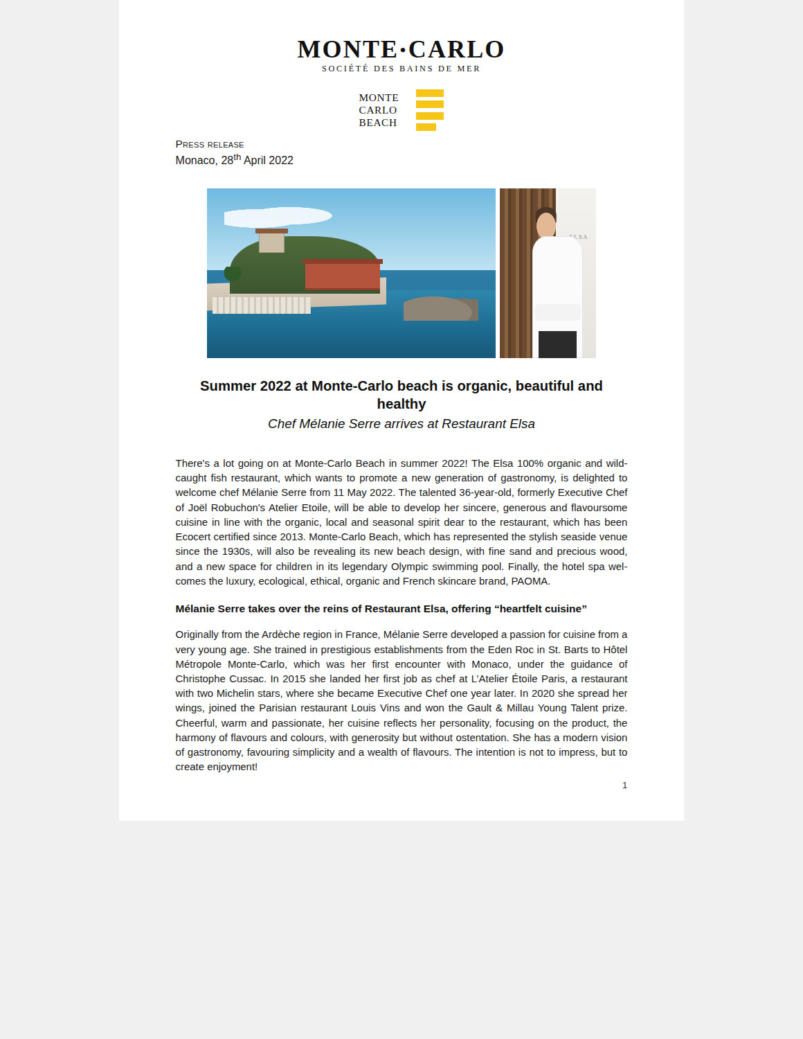MONTE•CARLO
SOCIÉTÉ DES BAINS DE MER
| MONTE CARLO BEACH | |
Press release
Monaco, 28th April 2022
ELSA
Summer 2022 at Monte-Carlo beach is organic, beautiful and healthy
Chef Mélanie Serre arrives at Restaurant Elsa
There's a lot going on at Monte-Carlo Beach in summer 2022! The Elsa 100% organic and wild-caught fish restaurant, which wants to promote a new generation of gastronomy, is delighted to welcome chef Mélanie Serre from 11 May 2022. The talented 36-year-old, formerly Executive Chef of Joël Robuchon's Atelier Etoile, will be able to develop her sincere, generous and flavoursome cuisine in line with the organic, local and seasonal spirit dear to the restaurant, which has been Ecocert certified since 2013. Monte-Carlo Beach, which has represented the stylish seaside venue since the 1930s, will also be revealing its new beach design, with fine sand and precious wood, and a new space for children in its legendary Olympic swimming pool. Finally, the hotel spa welcomes the luxury, ecological, ethical, organic and French skincare brand, PAOMA.
Mélanie Serre takes over the reins of Restaurant Elsa, offering “heartfelt cuisine”
Originally from the Ardèche region in France, Mélanie Serre developed a passion for cuisine from a very young age. She trained in prestigious establishments from the Eden Roc in St. Barts to Hôtel Métropole Monte-Carlo, which was her first encounter with Monaco, under the guidance of Christophe Cussac. In 2015 she landed her first job as chef at L’Atelier Étoile Paris, a restaurant with two Michelin stars, where she became Executive Chef one year later. In 2020 she spread her wings, joined the Parisian restaurant Louis Vins and won the Gault & Millau Young Talent prize. Cheerful, warm and passionate, her cuisine reflects her personality, focusing on the product, the harmony of flavours and colours, with generosity but without ostentation. She has a modern vision of gastronomy, favouring simplicity and a wealth of flavours. The intention is not to impress, but to create enjoyment!
1